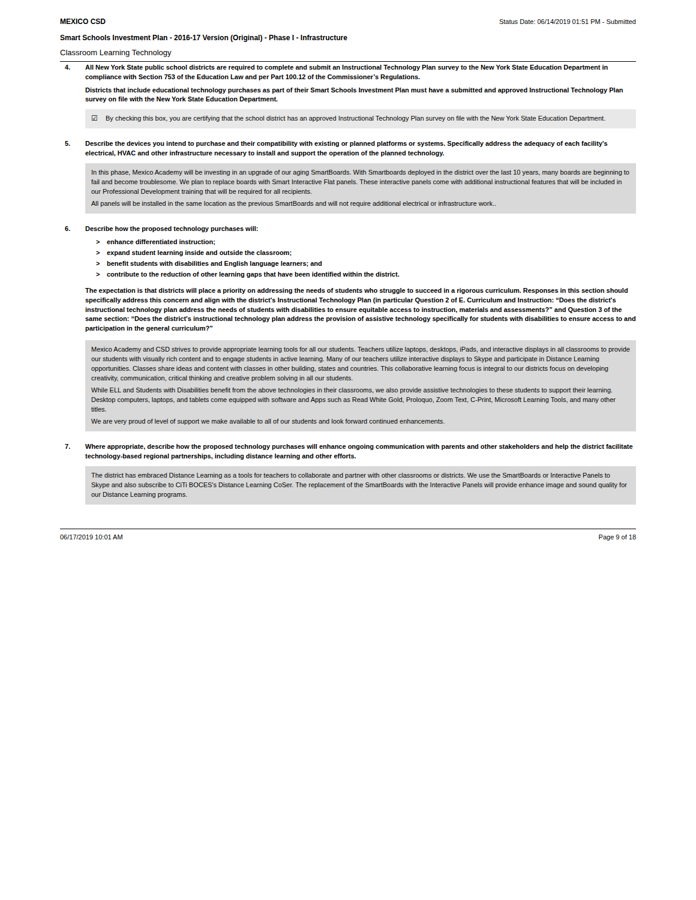MEXICO CSD Status Date: 06/14/2019 01:51 PM - Submitted
Smart Schools Investment Plan - 2016-17 Version (Original) - Phase I - Infrastructure
Classroom Learning Technology
All New York State public school districts are required to complete and submit an Instructional Technology Plan survey to the New York State Education Department in compliance with Section 753 of the Education Law and per Part 100.12 of the Commissioner’s Regulations.
Districts that include educational technology purchases as part of their Smart Schools Investment Plan must have a submitted and approved Instructional Technology Plan survey on file with the New York State Education Department.
☑ By checking this box, you are certifying that the school district has an approved Instructional Technology Plan survey on file with the New York State Education Department.
Describe the devices you intend to purchase and their compatibility with existing or planned platforms or systems. Specifically address the adequacy of each facility's electrical, HVAC and other infrastructure necessary to install and support the operation of the planned technology.
In this phase, Mexico Academy will be investing in an upgrade of our aging SmartBoards. With Smartboards deployed in the district over the last 10 years, many boards are beginning to fail and become troublesome. We plan to replace boards with Smart Interactive Flat panels. These interactive panels come with additional instructional features that will be included in our Professional Development training that will be required for all recipients.
All panels will be installed in the same location as the previous SmartBoards and will not require additional electrical or infrastructure work..
Describe how the proposed technology purchases will:
enhance differentiated instruction;
expand student learning inside and outside the classroom;
benefit students with disabilities and English language learners; and
contribute to the reduction of other learning gaps that have been identified within the district.
The expectation is that districts will place a priority on addressing the needs of students who struggle to succeed in a rigorous curriculum. Responses in this section should specifically address this concern and align with the district's Instructional Technology Plan (in particular Question 2 of E. Curriculum and Instruction: “Does the district's instructional technology plan address the needs of students with disabilities to ensure equitable access to instruction, materials and assessments?” and Question 3 of the same section: “Does the district's instructional technology plan address the provision of assistive technology specifically for students with disabilities to ensure access to and participation in the general curriculum?”
Mexico Academy and CSD strives to provide appropriate learning tools for all our students. Teachers utilize laptops, desktops, iPads, and interactive displays in all classrooms to provide our students with visually rich content and to engage students in active learning. Many of our teachers utilize interactive displays to Skype and participate in Distance Learning opportunities. Classes share ideas and content with classes in other building, states and countries. This collaborative learning focus is integral to our districts focus on developing creativity, communication, critical thinking and creative problem solving in all our students.
While ELL and Students with Disabilities benefit from the above technologies in their classrooms, we also provide assistive technologies to these students to support their learning. Desktop computers, laptops, and tablets come equipped with software and Apps such as Read White Gold, Proloquo, Zoom Text, C-Print, Microsoft Learning Tools, and many other titles.
We are very proud of level of support we make available to all of our students and look forward continued enhancements.
Where appropriate, describe how the proposed technology purchases will enhance ongoing communication with parents and other stakeholders and help the district facilitate technology-based regional partnerships, including distance learning and other efforts.
The district has embraced Distance Learning as a tools for teachers to collaborate and partner with other classrooms or districts. We use the SmartBoards or Interactive Panels to Skype and also subscribe to CiTi BOCES's Distance Learning CoSer. The replacement of the SmartBoards with the Interactive Panels will provide enhance image and sound quality for our Distance Learning programs.
06/17/2019 10:01 AM Page 9 of 18